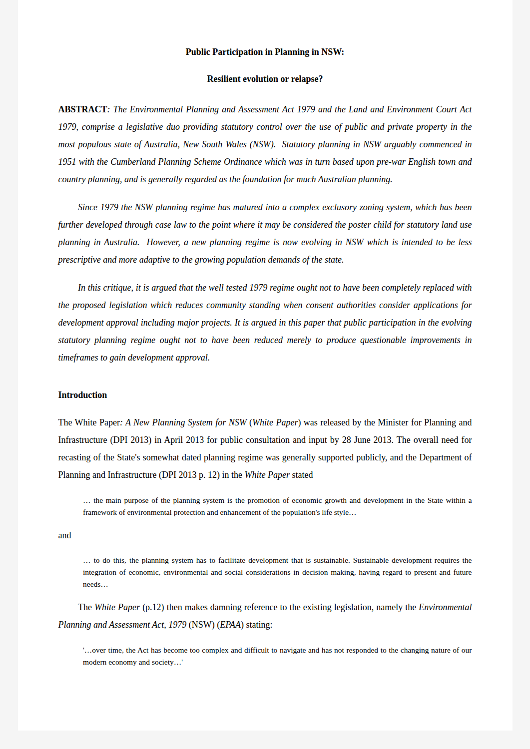Public Participation in Planning in NSW: Resilient evolution or relapse?
ABSTRACT: The Environmental Planning and Assessment Act 1979 and the Land and Environment Court Act 1979, comprise a legislative duo providing statutory control over the use of public and private property in the most populous state of Australia, New South Wales (NSW). Statutory planning in NSW arguably commenced in 1951 with the Cumberland Planning Scheme Ordinance which was in turn based upon pre-war English town and country planning, and is generally regarded as the foundation for much Australian planning.
Since 1979 the NSW planning regime has matured into a complex exclusory zoning system, which has been further developed through case law to the point where it may be considered the poster child for statutory land use planning in Australia. However, a new planning regime is now evolving in NSW which is intended to be less prescriptive and more adaptive to the growing population demands of the state.
In this critique, it is argued that the well tested 1979 regime ought not to have been completely replaced with the proposed legislation which reduces community standing when consent authorities consider applications for development approval including major projects. It is argued in this paper that public participation in the evolving statutory planning regime ought not to have been reduced merely to produce questionable improvements in timeframes to gain development approval.
Introduction
The White Paper: A New Planning System for NSW (White Paper) was released by the Minister for Planning and Infrastructure (DPI 2013) in April 2013 for public consultation and input by 28 June 2013. The overall need for recasting of the State's somewhat dated planning regime was generally supported publicly, and the Department of Planning and Infrastructure (DPI 2013 p. 12) in the White Paper stated
… the main purpose of the planning system is the promotion of economic growth and development in the State within a framework of environmental protection and enhancement of the population's life style…
and
… to do this, the planning system has to facilitate development that is sustainable. Sustainable development requires the integration of economic, environmental and social considerations in decision making, having regard to present and future needs…
The White Paper (p.12) then makes damning reference to the existing legislation, namely the Environmental Planning and Assessment Act, 1979 (NSW) (EPAA) stating:
'…over time, the Act has become too complex and difficult to navigate and has not responded to the changing nature of our modern economy and society…'